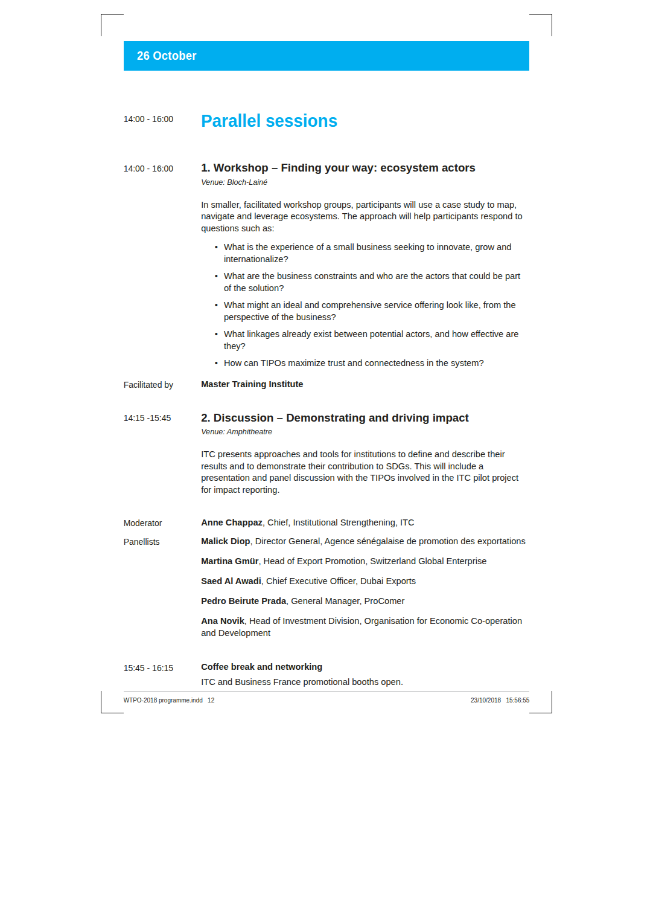26 October
14:00 - 16:00
Parallel sessions
14:00 - 16:00
1. Workshop – Finding your way: ecosystem actors
Venue: Bloch-Lainé
In smaller, facilitated workshop groups, participants will use a case study to map, navigate and leverage ecosystems. The approach will help participants respond to questions such as:
What is the experience of a small business seeking to innovate, grow and internationalize?
What are the business constraints and who are the actors that could be part of the solution?
What might an ideal and comprehensive service offering look like, from the perspective of the business?
What linkages already exist between potential actors, and how effective are they?
How can TIPOs maximize trust and connectedness in the system?
Facilitated by
Master Training Institute
14:15 -15:45
2. Discussion – Demonstrating and driving impact
Venue: Amphitheatre
ITC presents approaches and tools for institutions to define and describe their results and to demonstrate their contribution to SDGs. This will include a presentation and panel discussion with the TIPOs involved in the ITC pilot project for impact reporting.
Moderator
Anne Chappaz, Chief, Institutional Strengthening, ITC
Panellists
Malick Diop, Director General, Agence sénégalaise de promotion des exportations
Martina Gmür, Head of Export Promotion, Switzerland Global Enterprise
Saed Al Awadi, Chief Executive Officer, Dubai Exports
Pedro Beirute Prada, General Manager, ProComer
Ana Novik, Head of Investment Division, Organisation for Economic Co-operation and Development
15:45 - 16:15
Coffee break and networking
ITC and Business France promotional booths open.
WTPO-2018 programme.indd 12 23/10/2018 15:56:55